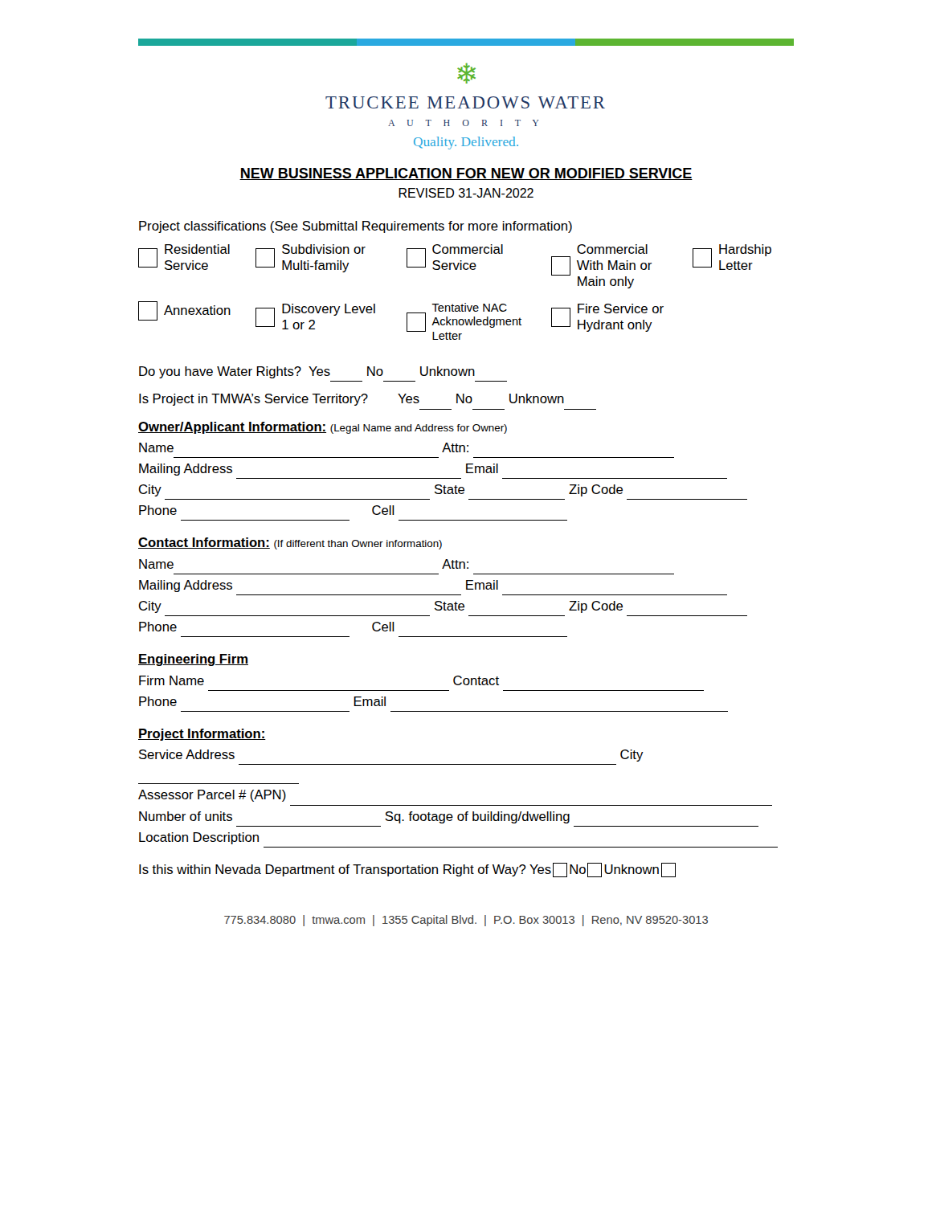❄
TRUCKEE MEADOWS WATER
A U T H O R I T Y
Quality. Delivered.
NEW BUSINESS APPLICATION FOR NEW OR MODIFIED SERVICE
REVISED 31-JAN-2022
Project classifications (See Submittal Requirements for more information)
| Residential Service | Subdivision or Multi-family | Commercial Service | Commercial With Main or Main only | Hardship Letter |
| Annexation | Discovery Level 1 or 2 | Tentative NAC Acknowledgment Letter | Fire Service or Hydrant only | |
Do you have Water Rights? Yes No Unknown
Is Project in TMWA’s Service Territory? Yes No Unknown
Owner/Applicant Information: (Legal Name and Address for Owner)
Name Attn:
Mailing Address Email
City State Zip Code
Phone Cell
Contact Information: (If different than Owner information)
Name Attn:
Mailing Address Email
City State Zip Code
Phone Cell
Engineering Firm
Firm Name Contact
Phone Email
Project Information:
Service Address City
Assessor Parcel # (APN)
Number of units Sq. footage of building/dwelling
Location Description
Is this within Nevada Department of Transportation Right of Way? Yes No Unknown
775.834.8080 | tmwa.com | 1355 Capital Blvd. | P.O. Box 30013 | Reno, NV 89520-3013